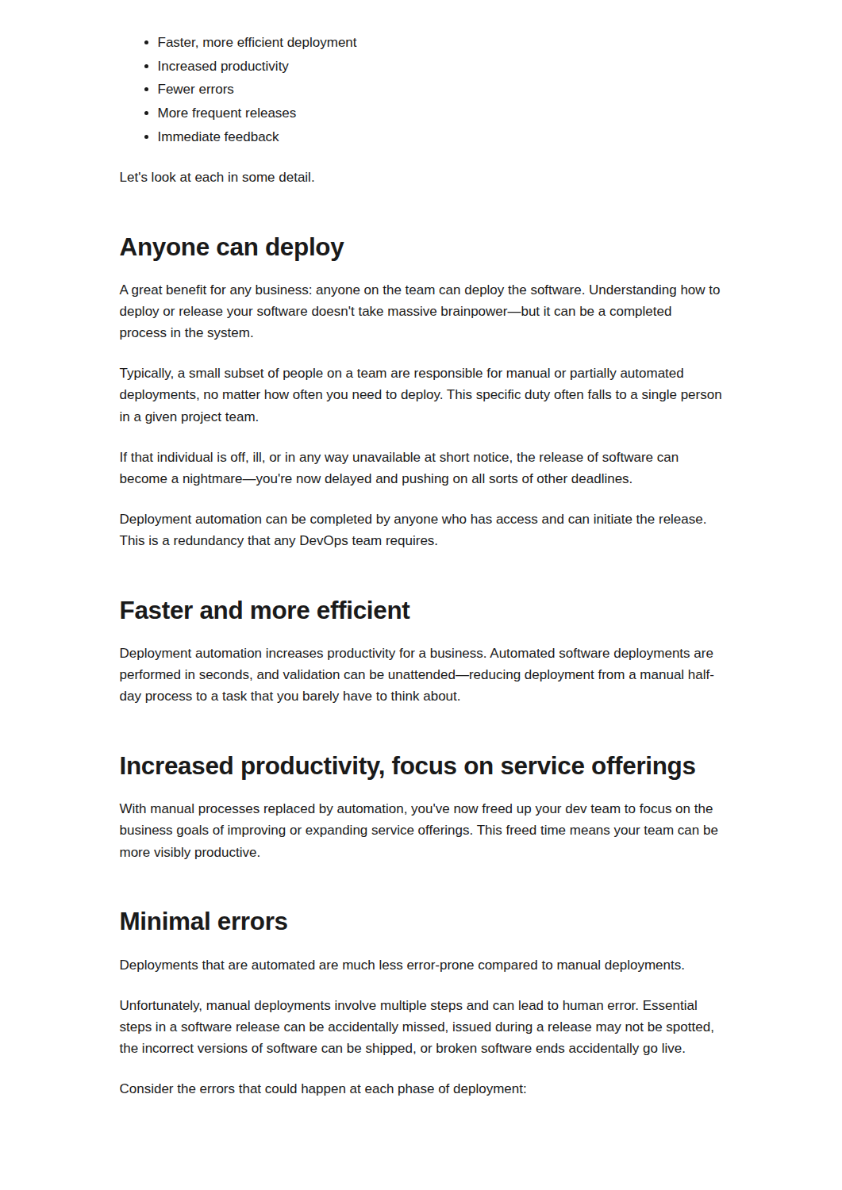Faster, more efficient deployment
Increased productivity
Fewer errors
More frequent releases
Immediate feedback
Let's look at each in some detail.
Anyone can deploy
A great benefit for any business: anyone on the team can deploy the software. Understanding how to deploy or release your software doesn't take massive brainpower—but it can be a completed process in the system.
Typically, a small subset of people on a team are responsible for manual or partially automated deployments, no matter how often you need to deploy. This specific duty often falls to a single person in a given project team.
If that individual is off, ill, or in any way unavailable at short notice, the release of software can become a nightmare—you're now delayed and pushing on all sorts of other deadlines.
Deployment automation can be completed by anyone who has access and can initiate the release. This is a redundancy that any DevOps team requires.
Faster and more efficient
Deployment automation increases productivity for a business. Automated software deployments are performed in seconds, and validation can be unattended—reducing deployment from a manual half-day process to a task that you barely have to think about.
Increased productivity, focus on service offerings
With manual processes replaced by automation, you've now freed up your dev team to focus on the business goals of improving or expanding service offerings. This freed time means your team can be more visibly productive.
Minimal errors
Deployments that are automated are much less error-prone compared to manual deployments.
Unfortunately, manual deployments involve multiple steps and can lead to human error. Essential steps in a software release can be accidentally missed, issued during a release may not be spotted, the incorrect versions of software can be shipped, or broken software ends accidentally go live.
Consider the errors that could happen at each phase of deployment: